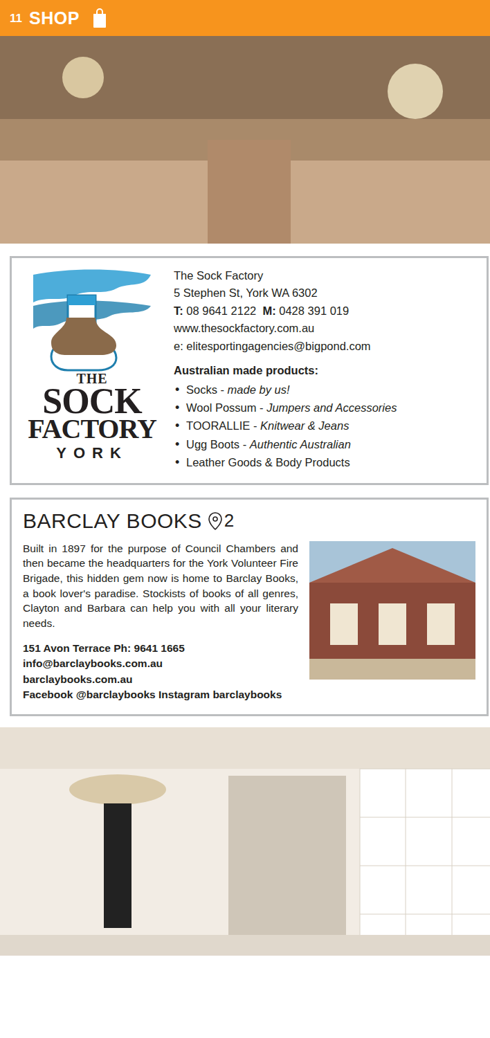11
SHOP
THE
SOCK
FACTORY
YORK
The Sock Factory
5 Stephen St, York WA 6302
T: 08 9641 2122 M: 0428 391 019
www.thesockfactory.com.au
e: elitesportingagencies@bigpond.com
Australian made products:
Socks - made by us!
Wool Possum - Jumpers and Accessories
TOORALLIE - Knitwear & Jeans
Ugg Boots - Authentic Australian
Leather Goods & Body Products
BARCLAY BOOKS 2
Built in 1897 for the purpose of Council Chambers and then became the headquarters for the York Volunteer Fire Brigade, this hidden gem now is home to Barclay Books, a book lover's paradise. Stockists of books of all genres, Clayton and Barbara can help you with all your literary needs.
151 Avon Terrace Ph: 9641 1665
info@barclaybooks.com.au
barclaybooks.com.au
Facebook @barclaybooks Instagram barclaybooks